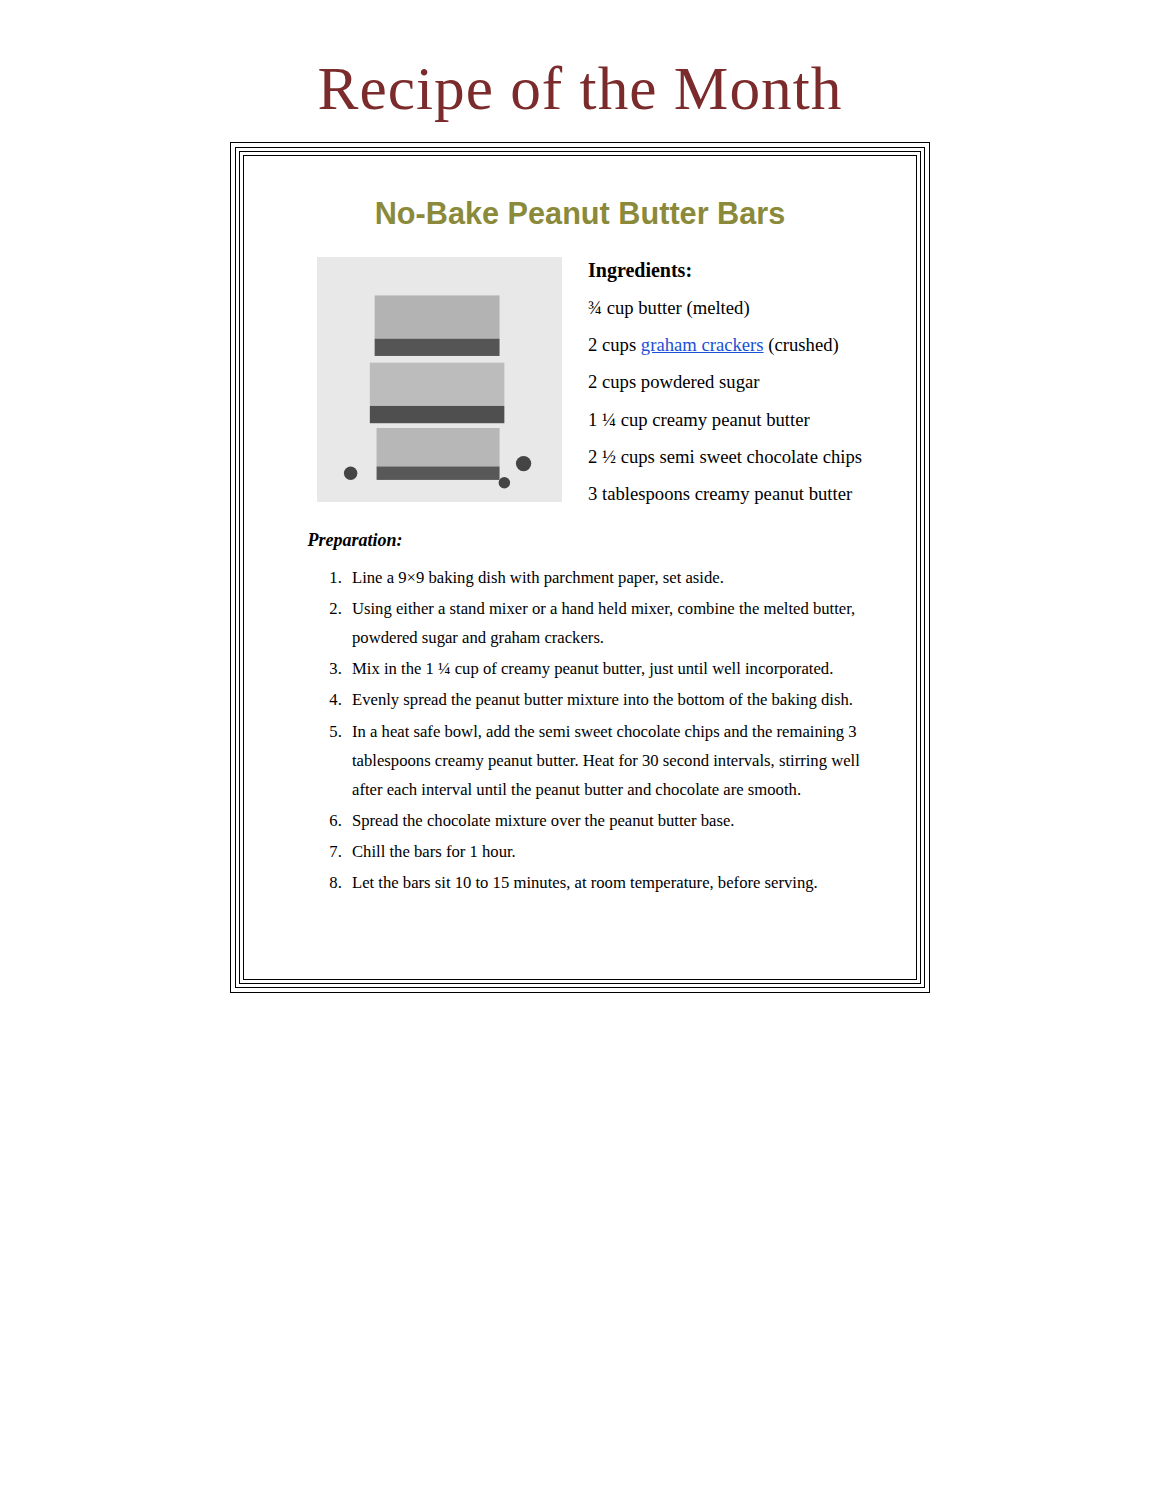Recipe of the Month
No-Bake Peanut Butter Bars
Ingredients:
¾ cup butter (melted)
2 cups graham crackers (crushed)
2 cups powdered sugar
1 ¼ cup creamy peanut butter
2 ½ cups semi sweet chocolate chips
3 tablespoons creamy peanut butter
Preparation:
Line a 9×9 baking dish with parchment paper, set aside.
Using either a stand mixer or a hand held mixer, combine the melted butter, powdered sugar and graham crackers.
Mix in the 1 ¼ cup of creamy peanut butter, just until well incorporated.
Evenly spread the peanut butter mixture into the bottom of the baking dish.
In a heat safe bowl, add the semi sweet chocolate chips and the remaining 3 tablespoons creamy peanut butter. Heat for 30 second intervals, stirring well after each interval until the peanut butter and chocolate are smooth.
Spread the chocolate mixture over the peanut butter base.
Chill the bars for 1 hour.
Let the bars sit 10 to 15 minutes, at room temperature, before serving.